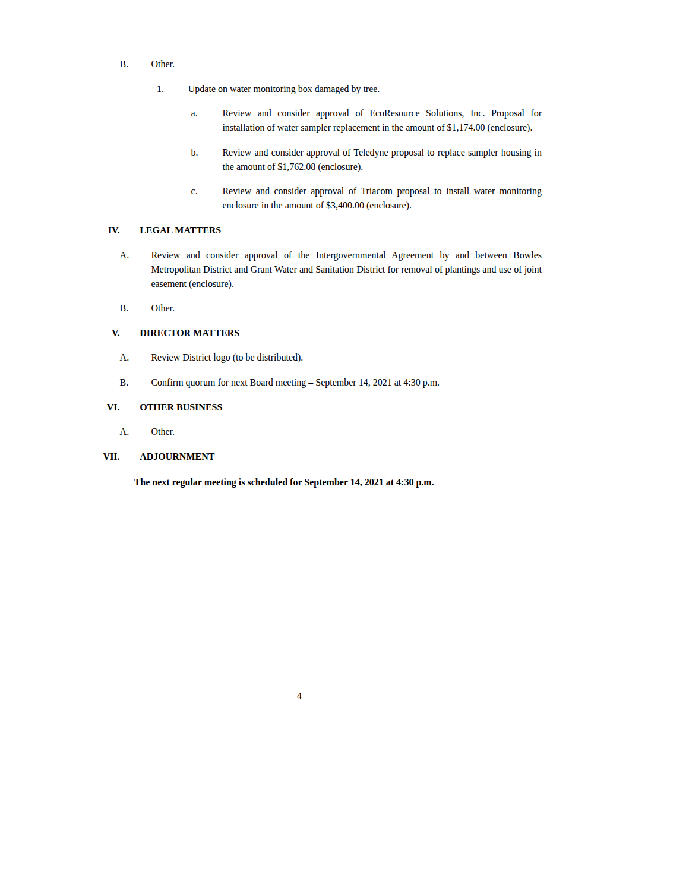B.
Other.
1.
Update on water monitoring box damaged by tree.
a.
Review and consider approval of EcoResource Solutions, Inc. Proposal for installation of water sampler replacement in the amount of $1,174.00 (enclosure).
b.
Review and consider approval of Teledyne proposal to replace sampler housing in the amount of $1,762.08 (enclosure).
c.
Review and consider approval of Triacom proposal to install water monitoring enclosure in the amount of $3,400.00 (enclosure).
IV.
Legal Matters
A.
Review and consider approval of the Intergovernmental Agreement by and between Bowles Metropolitan District and Grant Water and Sanitation District for removal of plantings and use of joint easement (enclosure).
B.
Other.
V.
Director Matters
A.
Review District logo (to be distributed).
B.
Confirm quorum for next Board meeting – September 14, 2021 at 4:30 p.m.
VI.
Other Business
A.
Other.
VII.
Adjournment
The next regular meeting is scheduled for September 14, 2021 at 4:30 p.m.
4